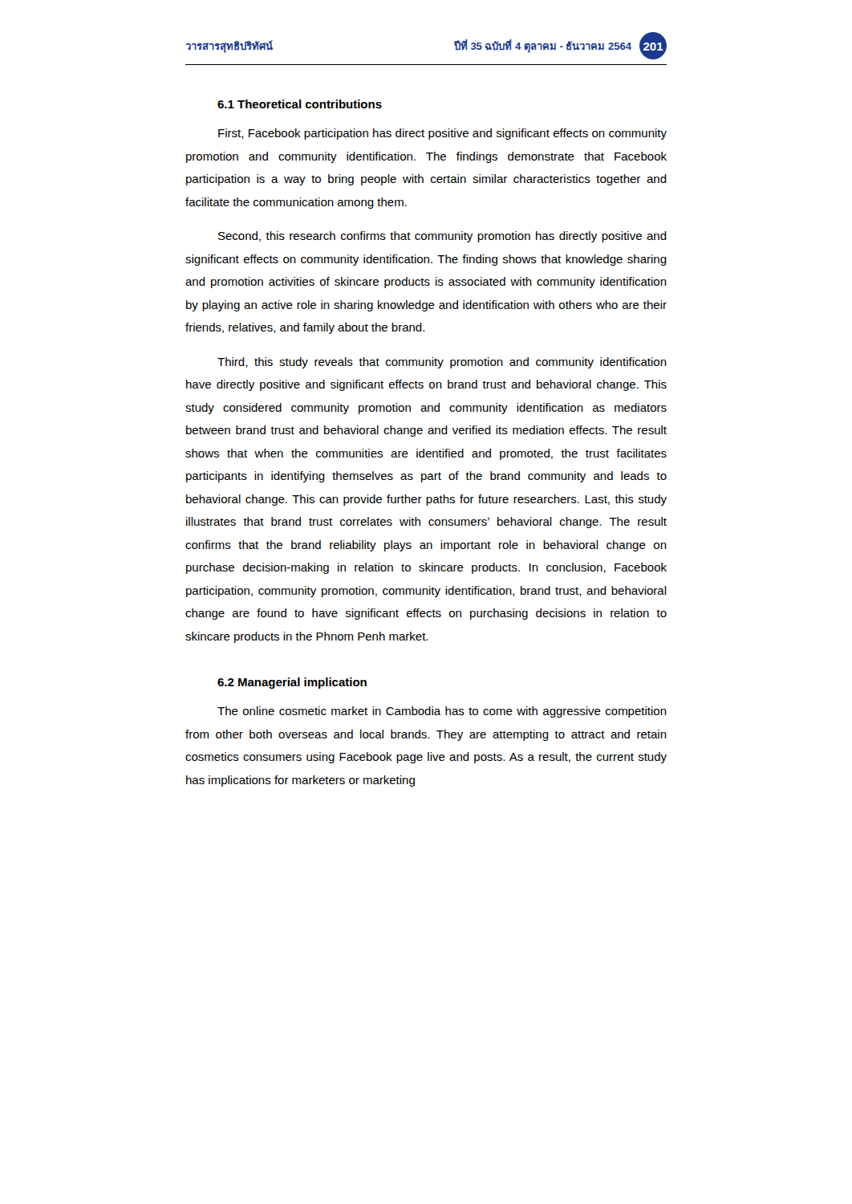วารสารสุทธิปริทัศน์
ปีที่ 35 ฉบับที่ 4 ตุลาคม - ธันวาคม 2564 201
6.1 Theoretical contributions
First, Facebook participation has direct positive and significant effects on community promotion and community identification. The findings demonstrate that Facebook participation is a way to bring people with certain similar characteristics together and facilitate the communication among them.
Second, this research confirms that community promotion has directly positive and significant effects on community identification. The finding shows that knowledge sharing and promotion activities of skincare products is associated with community identification by playing an active role in sharing knowledge and identification with others who are their friends, relatives, and family about the brand.
Third, this study reveals that community promotion and community identification have directly positive and significant effects on brand trust and behavioral change. This study considered community promotion and community identification as mediators between brand trust and behavioral change and verified its mediation effects. The result shows that when the communities are identified and promoted, the trust facilitates participants in identifying themselves as part of the brand community and leads to behavioral change. This can provide further paths for future researchers. Last, this study illustrates that brand trust correlates with consumers’ behavioral change. The result confirms that the brand reliability plays an important role in behavioral change on purchase decision-making in relation to skincare products. In conclusion, Facebook participation, community promotion, community identification, brand trust, and behavioral change are found to have significant effects on purchasing decisions in relation to skincare products in the Phnom Penh market.
6.2 Managerial implication
The online cosmetic market in Cambodia has to come with aggressive competition from other both overseas and local brands. They are attempting to attract and retain cosmetics consumers using Facebook page live and posts. As a result, the current study has implications for marketers or marketing